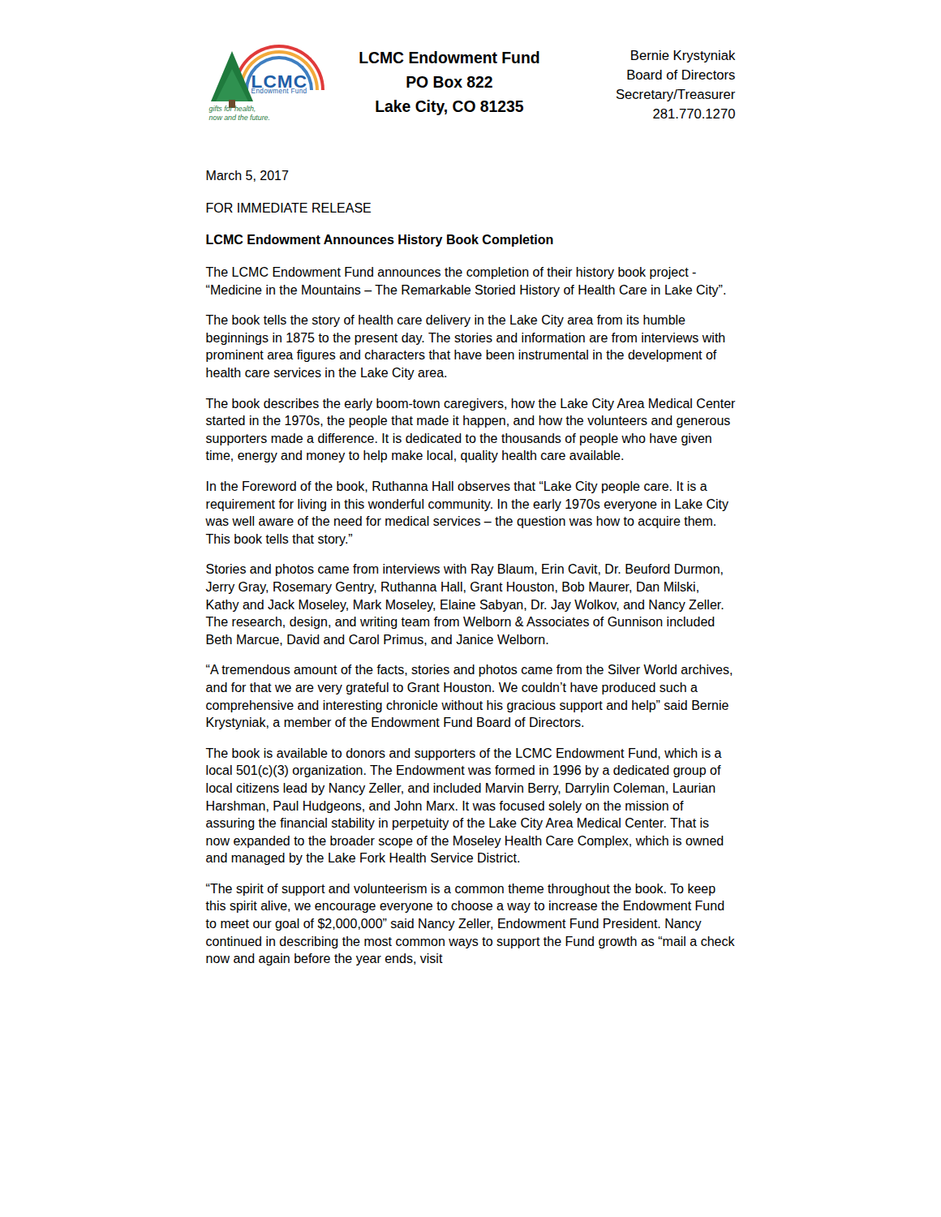LCMC Endowment Fund gifts for health,
now and the future.
LCMC Endowment Fund
PO Box 822
Lake City, CO 81235
Bernie Krystyniak
Board of Directors
Secretary/Treasurer
281.770.1270
March 5, 2017
FOR IMMEDIATE RELEASE
LCMC Endowment Announces History Book Completion
The LCMC Endowment Fund announces the completion of their history book project - “Medicine in the Mountains – The Remarkable Storied History of Health Care in Lake City”.
The book tells the story of health care delivery in the Lake City area from its humble beginnings in 1875 to the present day. The stories and information are from interviews with prominent area figures and characters that have been instrumental in the development of health care services in the Lake City area.
The book describes the early boom-town caregivers, how the Lake City Area Medical Center started in the 1970s, the people that made it happen, and how the volunteers and generous supporters made a difference. It is dedicated to the thousands of people who have given time, energy and money to help make local, quality health care available.
In the Foreword of the book, Ruthanna Hall observes that “Lake City people care. It is a requirement for living in this wonderful community. In the early 1970s everyone in Lake City was well aware of the need for medical services – the question was how to acquire them. This book tells that story.”
Stories and photos came from interviews with Ray Blaum, Erin Cavit, Dr. Beuford Durmon, Jerry Gray, Rosemary Gentry, Ruthanna Hall, Grant Houston, Bob Maurer, Dan Milski, Kathy and Jack Moseley, Mark Moseley, Elaine Sabyan, Dr. Jay Wolkov, and Nancy Zeller. The research, design, and writing team from Welborn & Associates of Gunnison included Beth Marcue, David and Carol Primus, and Janice Welborn.
“A tremendous amount of the facts, stories and photos came from the Silver World archives, and for that we are very grateful to Grant Houston. We couldn’t have produced such a comprehensive and interesting chronicle without his gracious support and help” said Bernie Krystyniak, a member of the Endowment Fund Board of Directors.
The book is available to donors and supporters of the LCMC Endowment Fund, which is a local 501(c)(3) organization. The Endowment was formed in 1996 by a dedicated group of local citizens lead by Nancy Zeller, and included Marvin Berry, Darrylin Coleman, Laurian Harshman, Paul Hudgeons, and John Marx. It was focused solely on the mission of assuring the financial stability in perpetuity of the Lake City Area Medical Center. That is now expanded to the broader scope of the Moseley Health Care Complex, which is owned and managed by the Lake Fork Health Service District.
“The spirit of support and volunteerism is a common theme throughout the book. To keep this spirit alive, we encourage everyone to choose a way to increase the Endowment Fund to meet our goal of $2,000,000” said Nancy Zeller, Endowment Fund President. Nancy continued in describing the most common ways to support the Fund growth as “mail a check now and again before the year ends, visit